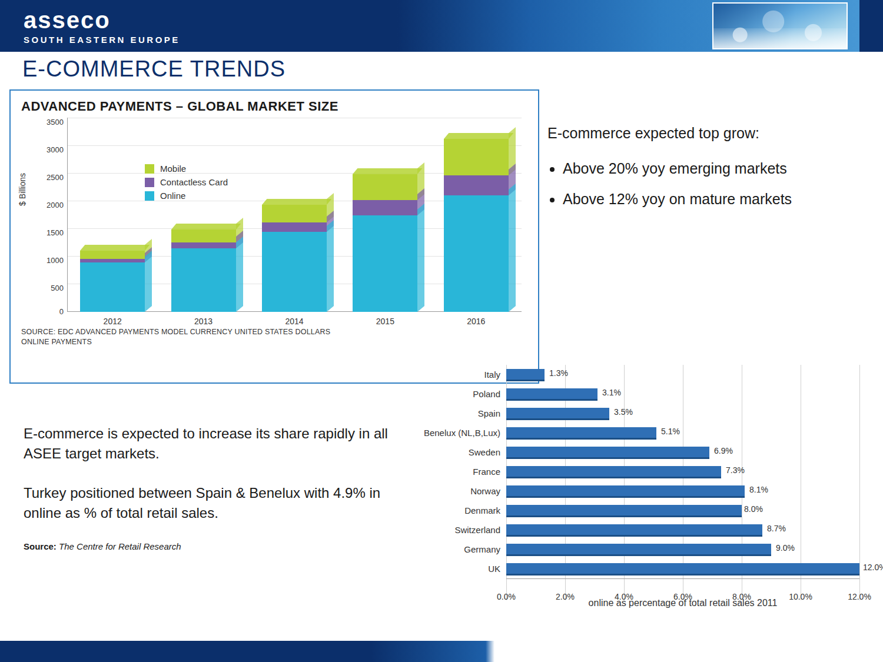asseco
SOUTH EASTERN EUROPE
E-COMMERCE TRENDS
ADVANCED PAYMENTS – GLOBAL MARKET SIZE
$ Billions
3500
3000
2500
2000
1500
1000
500
0
Mobile
Contactless Card
Online
2012 2013 2014 2015 2016
SOURCE: EDC ADVANCED PAYMENTS MODEL CURRENCY UNITED STATES DOLLARS
ONLINE PAYMENTS
E-commerce expected top grow:
Above 20% yoy emerging markets
Above 12% yoy on mature markets
E-commerce is expected to increase its share rapidly in all ASEE target markets.
Turkey positioned between Spain & Benelux with 4.9% in online as % of total retail sales.
Source: The Centre for Retail Research
Italy
1.3%
Poland
3.1%
Spain
3.5%
Benelux (NL,B,Lux)
5.1%
Sweden
6.9%
France
7.3%
Norway
8.1%
Denmark
8.0%
Switzerland
8.7%
Germany
9.0%
UK
12.0%
0.0% 2.0% 4.0% 6.0% 8.0% 10.0% 12.0%
online as percentage of total retail sales 2011